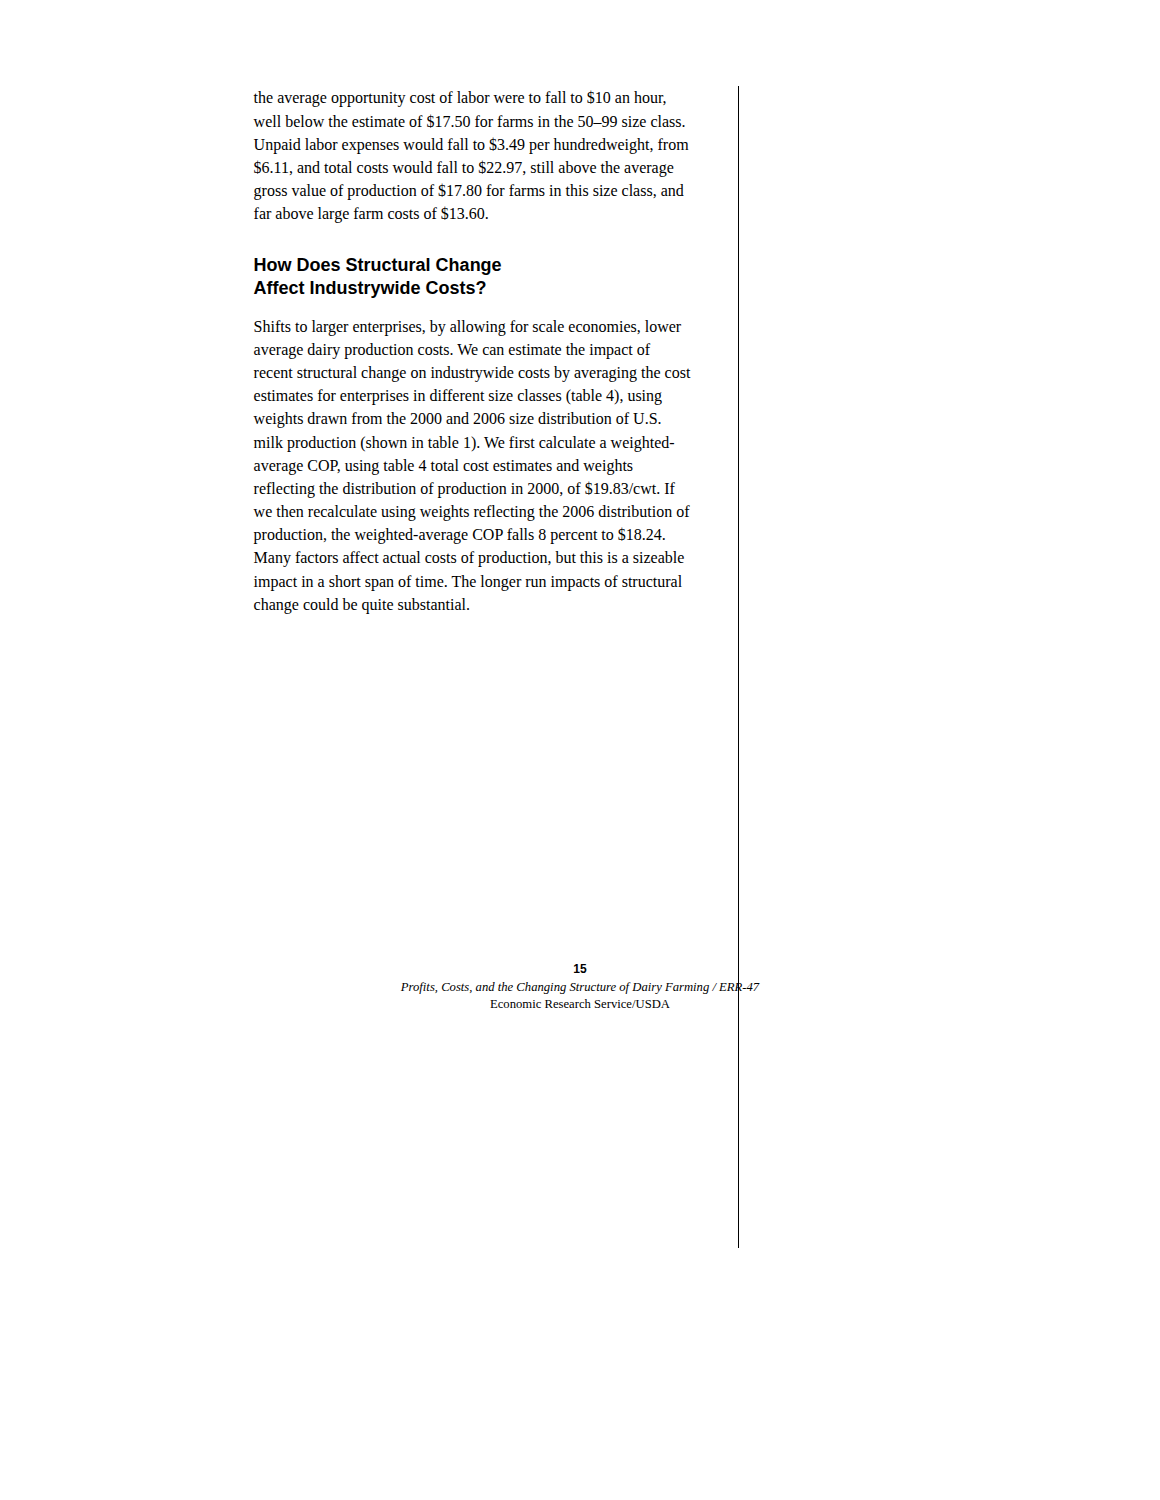the average opportunity cost of labor were to fall to $10 an hour, well below the estimate of $17.50 for farms in the 50–99 size class. Unpaid labor expenses would fall to $3.49 per hundredweight, from $6.11, and total costs would fall to $22.97, still above the average gross value of production of $17.80 for farms in this size class, and far above large farm costs of $13.60.
How Does Structural Change
Affect Industrywide Costs?
Shifts to larger enterprises, by allowing for scale economies, lower average dairy production costs. We can estimate the impact of recent structural change on industrywide costs by averaging the cost estimates for enterprises in different size classes (table 4), using weights drawn from the 2000 and 2006 size distribution of U.S. milk production (shown in table 1). We first calculate a weighted-average COP, using table 4 total cost estimates and weights reflecting the distribution of production in 2000, of $19.83/cwt. If we then recalculate using weights reflecting the 2006 distribution of production, the weighted-average COP falls 8 percent to $18.24. Many factors affect actual costs of production, but this is a sizeable impact in a short span of time. The longer run impacts of structural change could be quite substantial.
15
Profits, Costs, and the Changing Structure of Dairy Farming / ERR-47
Economic Research Service/USDA